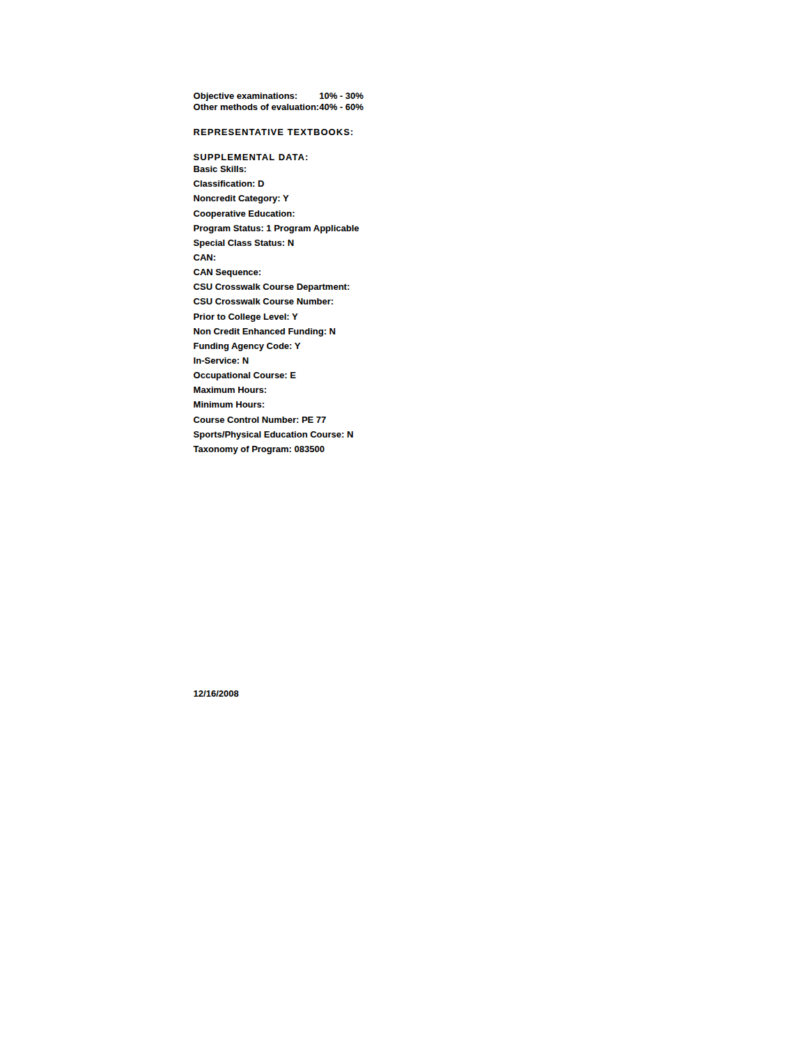| Objective examinations: | 10% - 30% |
| Other methods of evaluation: | 40% - 60% |
REPRESENTATIVE TEXTBOOKS:
SUPPLEMENTAL DATA:
Basic Skills:
Classification: D
Noncredit Category: Y
Cooperative Education:
Program Status: 1 Program Applicable
Special Class Status: N
CAN:
CAN Sequence:
CSU Crosswalk Course Department:
CSU Crosswalk Course Number:
Prior to College Level: Y
Non Credit Enhanced Funding: N
Funding Agency Code: Y
In-Service: N
Occupational Course: E
Maximum Hours:
Minimum Hours:
Course Control Number: PE 77
Sports/Physical Education Course: N
Taxonomy of Program: 083500
12/16/2008